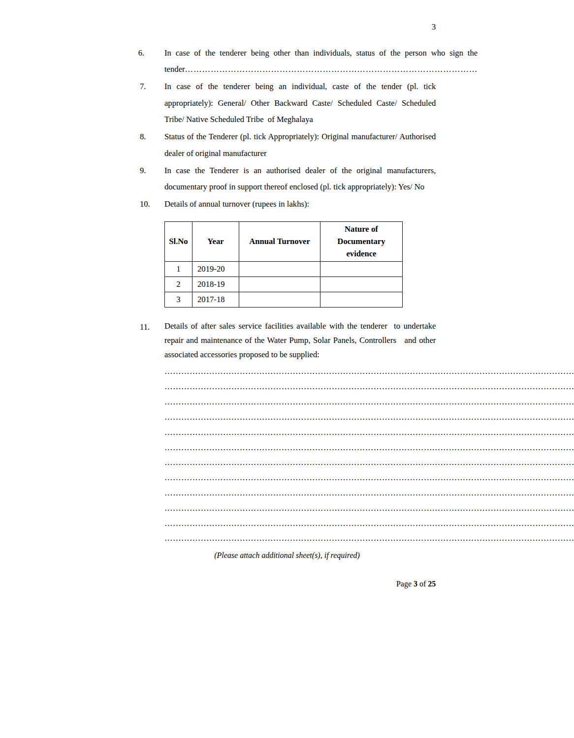3
6. In case of the tenderer being other than individuals, status of the person who sign the tender…………………………………………………………………………………………
7. In case of the tenderer being an individual, caste of the tender (pl. tick appropriately): General/ Other Backward Caste/ Scheduled Caste/ Scheduled Tribe/ Native Scheduled Tribe of Meghalaya
8. Status of the Tenderer (pl. tick Appropriately): Original manufacturer/ Authorised dealer of original manufacturer
9. In case the Tenderer is an authorised dealer of the original manufacturers, documentary proof in support thereof enclosed (pl. tick appropriately): Yes/ No
10. Details of annual turnover (rupees in lakhs):
| Sl.No | Year | Annual Turnover | Nature of Documentary evidence |
| --- | --- | --- | --- |
| 1 | 2019-20 | | |
| 2 | 2018-19 | | |
| 3 | 2017-18 | | |
11. Details of after sales service facilities available with the tenderer to undertake repair and maintenance of the Water Pump, Solar Panels, Controllers and other associated accessories proposed to be supplied:
……………………………………………………………………………………………………………………………………
……………………………………………………………………………………………………………………………………
……………………………………………………………………………………………………………………………………
……………………………………………………………………………………………………………………………………
……………………………………………………………………………………………………………………………………
……………………………………………………………………………………………………………………………………
……………………………………………………………………………………………………………………………………
……………………………………………………………………………………………………………………………………
……………………………………………………………………………………………………………………………………
……………………………………………………………………………………………………………………………………
……………………………………………………………………………………………………………………………………
……………………………………………………………………………………………………………………………………
(Please attach additional sheet(s), if required)
Page 3 of 25